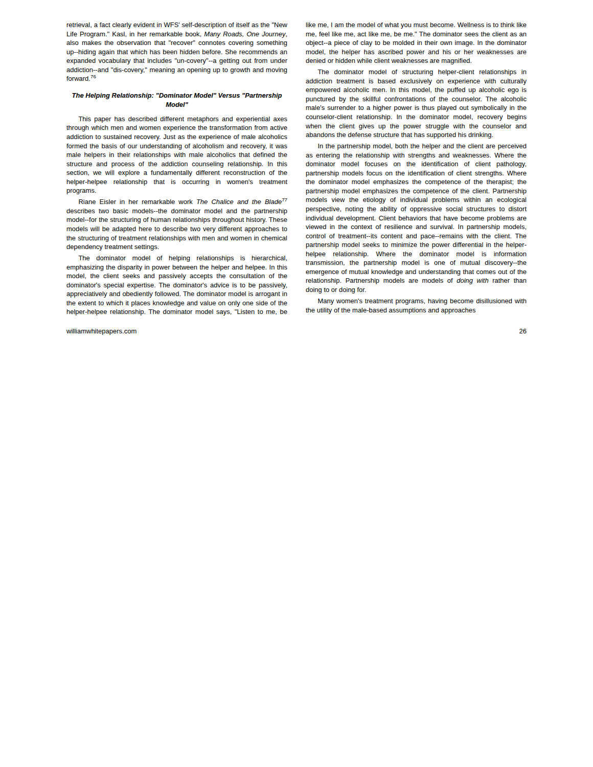retrieval, a fact clearly evident in WFS' self-description of itself as the "New Life Program." Kasl, in her remarkable book, Many Roads, One Journey, also makes the observation that "recover" connotes covering something up--hiding again that which has been hidden before. She recommends an expanded vocabulary that includes "un-covery"--a getting out from under addiction--and "dis-covery," meaning an opening up to growth and moving forward.76
The Helping Relationship: "Dominator Model" Versus "Partnership Model"
This paper has described different metaphors and experiential axes through which men and women experience the transformation from active addiction to sustained recovery. Just as the experience of male alcoholics formed the basis of our understanding of alcoholism and recovery, it was male helpers in their relationships with male alcoholics that defined the structure and process of the addiction counseling relationship. In this section, we will explore a fundamentally different reconstruction of the helper-helpee relationship that is occurring in women's treatment programs.
Riane Eisler in her remarkable work The Chalice and the Blade77 describes two basic models--the dominator model and the partnership model--for the structuring of human relationships throughout history. These models will be adapted here to describe two very different approaches to the structuring of treatment relationships with men and women in chemical dependency treatment settings.
The dominator model of helping relationships is hierarchical, emphasizing the disparity in power between the helper and helpee. In this model, the client seeks and passively accepts the consultation of the dominator's special expertise. The dominator's advice is to be passively, appreciatively and obediently followed. The dominator model is arrogant in the extent to which it places knowledge and value on only one side of the helper-helpee relationship. The dominator model says, "Listen to me, be like me, I am the model of what you must become. Wellness is to think like me, feel like me, act like me, be me." The dominator sees the client as an object--a piece of clay to be molded in their own image. In the dominator model, the helper has ascribed power and his or her weaknesses are denied or hidden while client weaknesses are magnified.
The dominator model of structuring helper-client relationships in addiction treatment is based exclusively on experience with culturally empowered alcoholic men. In this model, the puffed up alcoholic ego is punctured by the skillful confrontations of the counselor. The alcoholic male's surrender to a higher power is thus played out symbolically in the counselor-client relationship. In the dominator model, recovery begins when the client gives up the power struggle with the counselor and abandons the defense structure that has supported his drinking.
In the partnership model, both the helper and the client are perceived as entering the relationship with strengths and weaknesses. Where the dominator model focuses on the identification of client pathology, partnership models focus on the identification of client strengths. Where the dominator model emphasizes the competence of the therapist; the partnership model emphasizes the competence of the client. Partnership models view the etiology of individual problems within an ecological perspective, noting the ability of oppressive social structures to distort individual development. Client behaviors that have become problems are viewed in the context of resilience and survival. In partnership models, control of treatment--its content and pace--remains with the client. The partnership model seeks to minimize the power differential in the helper-helpee relationship. Where the dominator model is information transmission, the partnership model is one of mutual discovery--the emergence of mutual knowledge and understanding that comes out of the relationship. Partnership models are models of doing with rather than doing to or doing for.
Many women's treatment programs, having become disillusioned with the utility of the male-based assumptions and approaches
williamwhitepapers.com 26